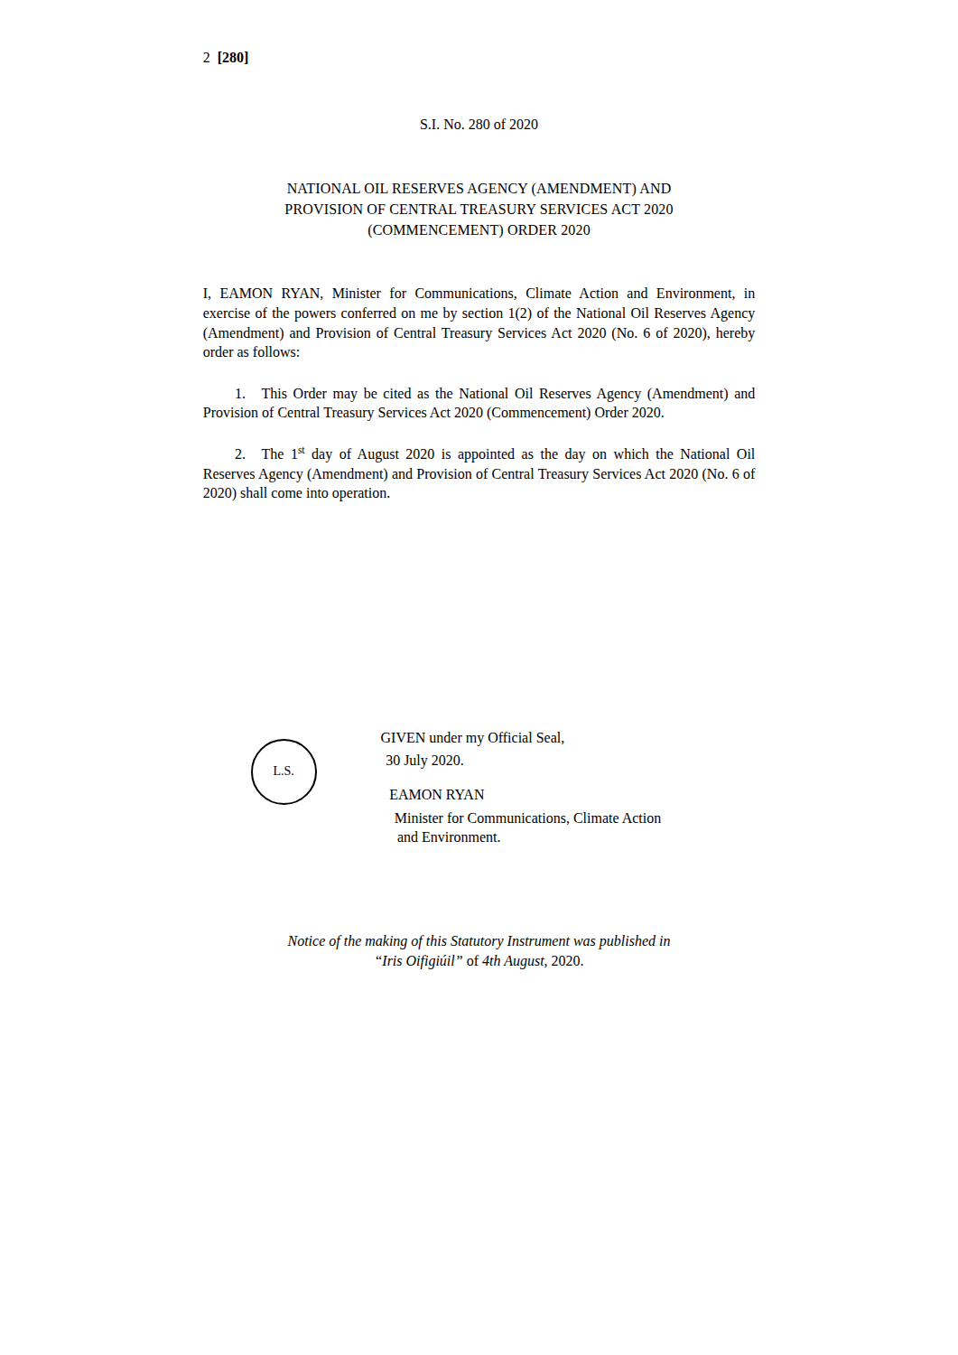2[280]
S.I. No. 280 of 2020
National Oil Reserves Agency (Amendment) and
Provision of Central Treasury Services Act 2020
(Commencement) Order 2020
I, EAMON RYAN, Minister for Communications, Climate Action and Environment, in exercise of the powers conferred on me by section 1(2) of the National Oil Reserves Agency (Amendment) and Provision of Central Treasury Services Act 2020 (No. 6 of 2020), hereby order as follows:
1. This Order may be cited as the National Oil Reserves Agency (Amendment) and Provision of Central Treasury Services Act 2020 (Commencement) Order 2020.
2. The 1st day of August 2020 is appointed as the day on which the National Oil Reserves Agency (Amendment) and Provision of Central Treasury Services Act 2020 (No. 6 of 2020) shall come into operation.
L.S.
GIVEN under my Official Seal,
30 July 2020.
EAMON RYAN
Minister for Communications, Climate Action and Environment.
Notice of the making of this Statutory Instrument was published in “Iris Oifigiúil” of 4th August, 2020.